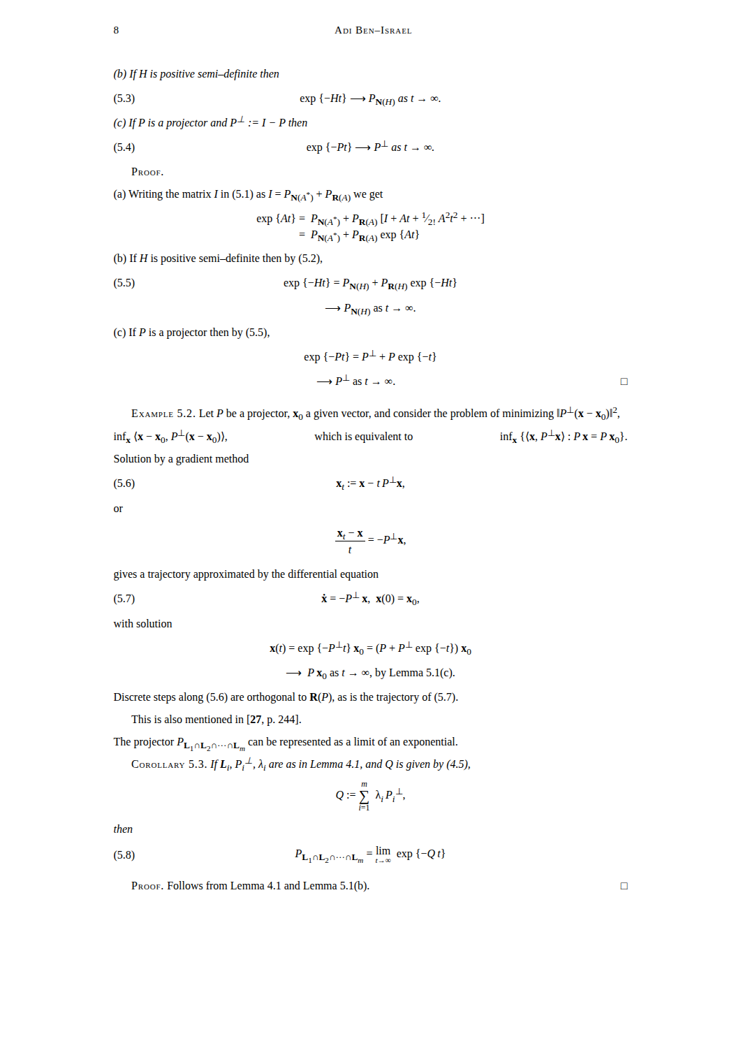8 Adi Ben–Israel
(b) If H is positive semi–definite then
(5.3) exp {−Ht} ⟶ PN(H) as t → ∞.
(c) If P is a projector and P⊥ := I − P then
(5.4) exp {−Pt} ⟶ P⊥ as t → ∞.
Proof.
(a) Writing the matrix I in (5.1) as I = PN(A*) + PR(A) we get
exp {At} =
PN(A*) + PR(A) [I + At + 1⁄2! A2t2 + ···]
=
PN(A*) + PR(A) exp {At}
(b) If H is positive semi–definite then by (5.2),
(5.5) exp {−Ht} = PN(H) + PR(H) exp {−Ht}
⟶ PN(H) as t → ∞.
(c) If P is a projector then by (5.5),
exp {−Pt} = P⊥ + P exp {−t}
⟶ P⊥ as t → ∞.
□
Example 5.2. Let P be a projector, x0 a given vector, and consider the problem of minimizing ‖P⊥(x − x0)‖2,
infx ⟨x − x0, P⊥(x − x0)⟩, which is equivalent to infx {⟨x, P⊥x⟩ : P x = P x0}.
Solution by a gradient method
(5.6) xt := x − t P⊥x,
or
xt − x t = −P⊥x,
gives a trajectory approximated by the differential equation
(5.7) ẋ = −P⊥ x, x(0) = x0,
with solution
x(t) = exp {−P⊥t} x0 = (P + P⊥ exp {−t}) x0
⟶ P x0 as t → ∞, by Lemma 5.1(c).
Discrete steps along (5.6) are orthogonal to R(P), as is the trajectory of (5.7).
This is also mentioned in [27, p. 244].
The projector PL1∩L2∩···∩Lm can be represented as a limit of an exponential.
Corollary 5.3. If Li, Pi⊥, λi are as in Lemma 4.1, and Q is given by (4.5),
Q := m ∑ i=1 λi Pi⊥,
then
(5.8) PL1∩L2∩···∩Lm = lim t→∞ exp {−Q t}
Proof. Follows from Lemma 4.1 and Lemma 5.1(b).
□